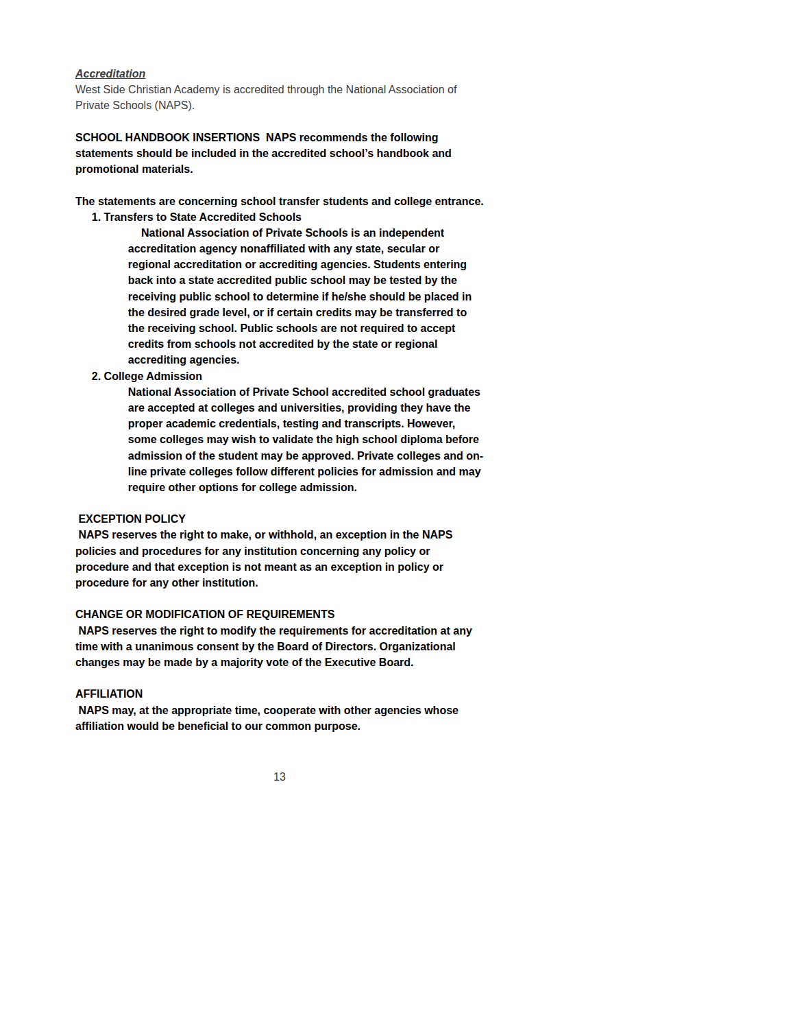Accreditation
West Side Christian Academy is accredited through the National Association of Private Schools (NAPS).
SCHOOL HANDBOOK INSERTIONS NAPS recommends the following statements should be included in the accredited school’s handbook and promotional materials.
The statements are concerning school transfer students and college entrance.
Transfers to State Accredited Schools
National Association of Private Schools is an independent accreditation agency nonaffiliated with any state, secular or regional accreditation or accrediting agencies. Students entering back into a state accredited public school may be tested by the receiving public school to determine if he/she should be placed in the desired grade level, or if certain credits may be transferred to the receiving school. Public schools are not required to accept credits from schools not accredited by the state or regional accrediting agencies.
College Admission
National Association of Private School accredited school graduates are accepted at colleges and universities, providing they have the proper academic credentials, testing and transcripts. However, some colleges may wish to validate the high school diploma before admission of the student may be approved. Private colleges and on-line private colleges follow different policies for admission and may require other options for college admission.
EXCEPTION POLICY
NAPS reserves the right to make, or withhold, an exception in the NAPS policies and procedures for any institution concerning any policy or procedure and that exception is not meant as an exception in policy or procedure for any other institution.
CHANGE OR MODIFICATION OF REQUIREMENTS
NAPS reserves the right to modify the requirements for accreditation at any time with a unanimous consent by the Board of Directors. Organizational changes may be made by a majority vote of the Executive Board.
AFFILIATION
NAPS may, at the appropriate time, cooperate with other agencies whose affiliation would be beneficial to our common purpose.
13